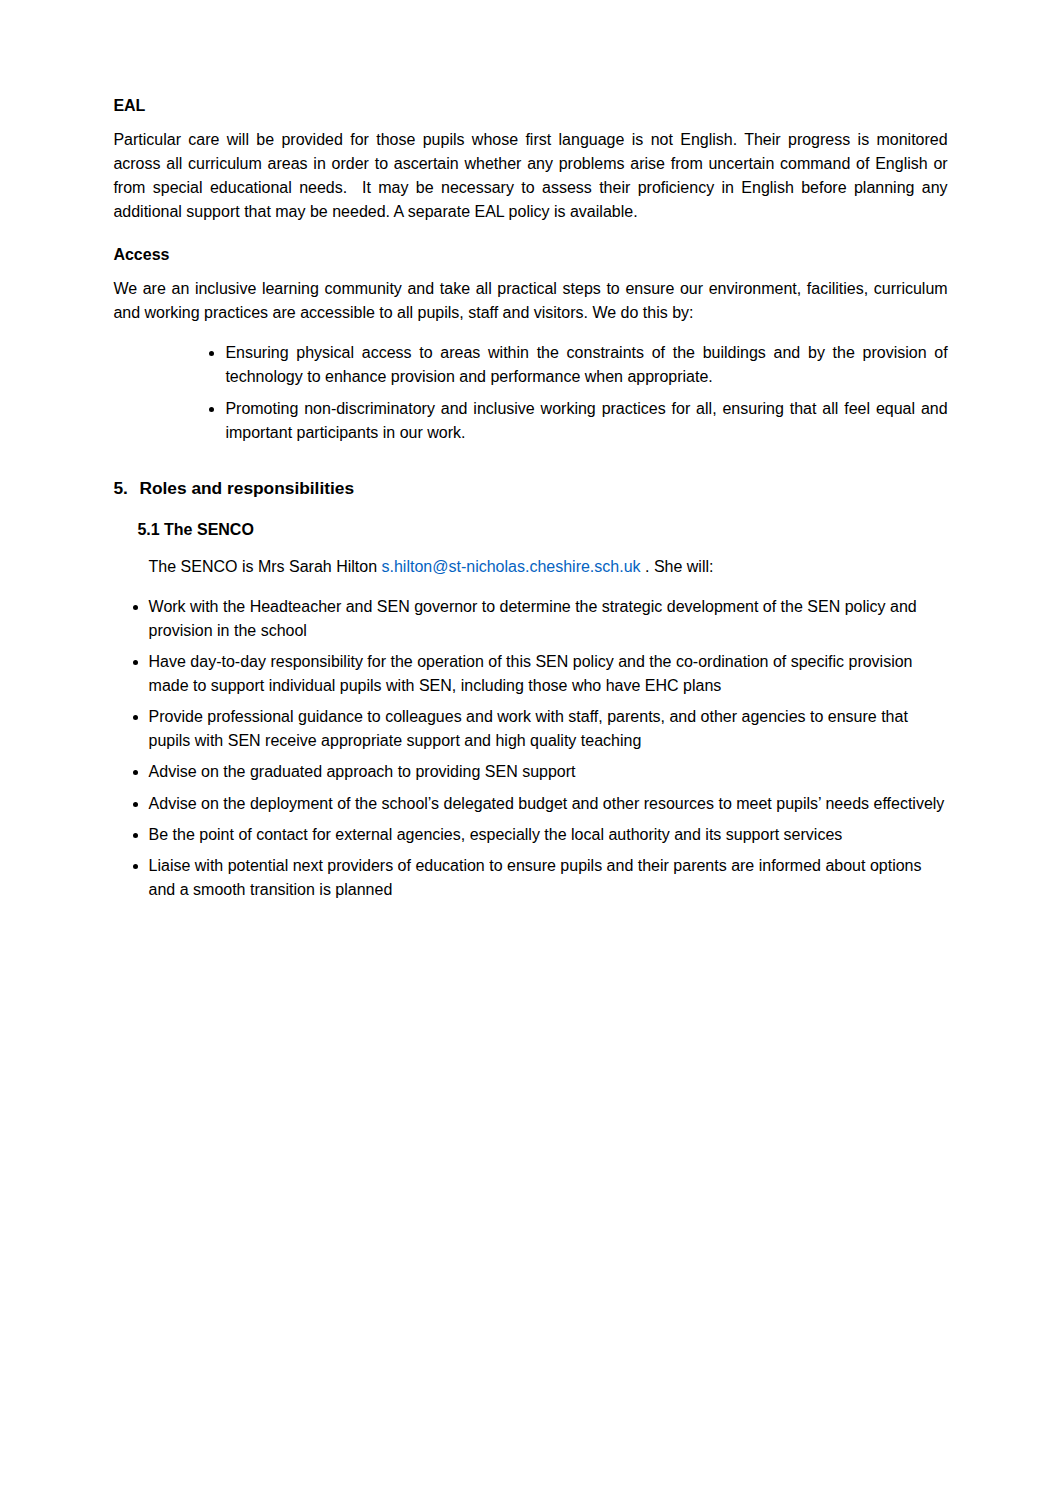EAL
Particular care will be provided for those pupils whose first language is not English. Their progress is monitored across all curriculum areas in order to ascertain whether any problems arise from uncertain command of English or from special educational needs. It may be necessary to assess their proficiency in English before planning any additional support that may be needed. A separate EAL policy is available.
Access
We are an inclusive learning community and take all practical steps to ensure our environment, facilities, curriculum and working practices are accessible to all pupils, staff and visitors. We do this by:
Ensuring physical access to areas within the constraints of the buildings and by the provision of technology to enhance provision and performance when appropriate.
Promoting non-discriminatory and inclusive working practices for all, ensuring that all feel equal and important participants in our work.
5. Roles and responsibilities
5.1 The SENCO
The SENCO is Mrs Sarah Hilton s.hilton@st-nicholas.cheshire.sch.uk . She will:
Work with the Headteacher and SEN governor to determine the strategic development of the SEN policy and provision in the school
Have day-to-day responsibility for the operation of this SEN policy and the co-ordination of specific provision made to support individual pupils with SEN, including those who have EHC plans
Provide professional guidance to colleagues and work with staff, parents, and other agencies to ensure that pupils with SEN receive appropriate support and high quality teaching
Advise on the graduated approach to providing SEN support
Advise on the deployment of the school’s delegated budget and other resources to meet pupils’ needs effectively
Be the point of contact for external agencies, especially the local authority and its support services
Liaise with potential next providers of education to ensure pupils and their parents are informed about options and a smooth transition is planned